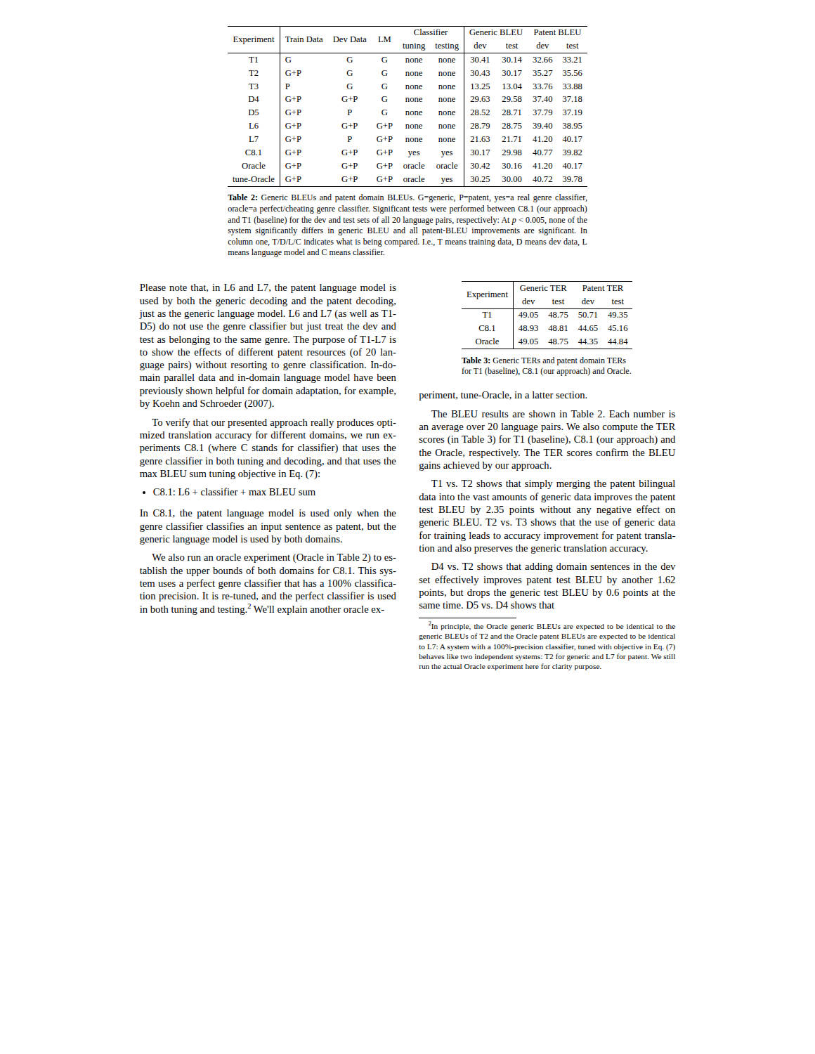Table 2: Generic BLEUs and patent domain BLEUs. G=generic, P=patent, yes=a real genre classifier, oracle=a perfect/cheating genre classifier. Significant tests were performed between C8.1 (our approach) and T1 (baseline) for the dev and test sets of all 20 language pairs, respectively: At p < 0.005, none of the system significantly differs in generic BLEU and all patent-BLEU improvements are significant. In column one, T/D/L/C indicates what is being compared. I.e., T means training data, D means dev data, L means language model and C means classifier.
| Experiment | Train Data | Dev Data | LM | Classifier | Generic BLEU | Patent BLEU |
| --- | --- | --- | --- | --- | --- | --- |
| tuning | testing | dev | test | dev | test |
| T1 | G | G | G | none | none | 30.41 | 30.14 | 32.66 | 33.21 |
| T2 | G+P | G | G | none | none | 30.43 | 30.17 | 35.27 | 35.56 |
| T3 | P | G | G | none | none | 13.25 | 13.04 | 33.76 | 33.88 |
| D4 | G+P | G+P | G | none | none | 29.63 | 29.58 | 37.40 | 37.18 |
| D5 | G+P | P | G | none | none | 28.52 | 28.71 | 37.79 | 37.19 |
| L6 | G+P | G+P | G+P | none | none | 28.79 | 28.75 | 39.40 | 38.95 |
| L7 | G+P | P | G+P | none | none | 21.63 | 21.71 | 41.20 | 40.17 |
| C8.1 | G+P | G+P | G+P | yes | yes | 30.17 | 29.98 | 40.77 | 39.82 |
| Oracle | G+P | G+P | G+P | oracle | oracle | 30.42 | 30.16 | 41.20 | 40.17 |
| tune-Oracle | G+P | G+P | G+P | oracle | yes | 30.25 | 30.00 | 40.72 | 39.78 |
Please note that, in L6 and L7, the patent language model is used by both the generic decoding and the patent decoding, just as the generic language model. L6 and L7 (as well as T1-D5) do not use the genre classifier but just treat the dev and test as belonging to the same genre. The purpose of T1-L7 is to show the effects of different patent resources (of 20 language pairs) without resorting to genre classification. In-domain parallel data and in-domain language model have been previously shown helpful for domain adaptation, for example, by Koehn and Schroeder (2007).
To verify that our presented approach really produces optimized translation accuracy for different domains, we run experiments C8.1 (where C stands for classifier) that uses the genre classifier in both tuning and decoding, and that uses the max BLEU sum tuning objective in Eq. (7):
C8.1: L6 + classifier + max BLEU sum
In C8.1, the patent language model is used only when the genre classifier classifies an input sentence as patent, but the generic language model is used by both domains.
We also run an oracle experiment (Oracle in Table 2) to establish the upper bounds of both domains for C8.1. This system uses a perfect genre classifier that has a 100% classification precision. It is re-tuned, and the perfect classifier is used in both tuning and testing.2 We'll explain another oracle ex-
Table 3: Generic TERs and patent domain TERs for T1 (baseline), C8.1 (our approach) and Oracle.
| Experiment | Generic TER | Patent TER |
| --- | --- | --- |
| dev | test | dev | test |
| T1 | 49.05 | 48.75 | 50.71 | 49.35 |
| C8.1 | 48.93 | 48.81 | 44.65 | 45.16 |
| Oracle | 49.05 | 48.75 | 44.35 | 44.84 |
periment, tune-Oracle, in a latter section.
The BLEU results are shown in Table 2. Each number is an average over 20 language pairs. We also compute the TER scores (in Table 3) for T1 (baseline), C8.1 (our approach) and the Oracle, respectively. The TER scores confirm the BLEU gains achieved by our approach.
T1 vs. T2 shows that simply merging the patent bilingual data into the vast amounts of generic data improves the patent test BLEU by 2.35 points without any negative effect on generic BLEU. T2 vs. T3 shows that the use of generic data for training leads to accuracy improvement for patent translation and also preserves the generic translation accuracy.
D4 vs. T2 shows that adding domain sentences in the dev set effectively improves patent test BLEU by another 1.62 points, but drops the generic test BLEU by 0.6 points at the same time. D5 vs. D4 shows that
2In principle, the Oracle generic BLEUs are expected to be identical to the generic BLEUs of T2 and the Oracle patent BLEUs are expected to be identical to L7: A system with a 100%-precision classifier, tuned with objective in Eq. (7) behaves like two independent systems: T2 for generic and L7 for patent. We still run the actual Oracle experiment here for clarity purpose.